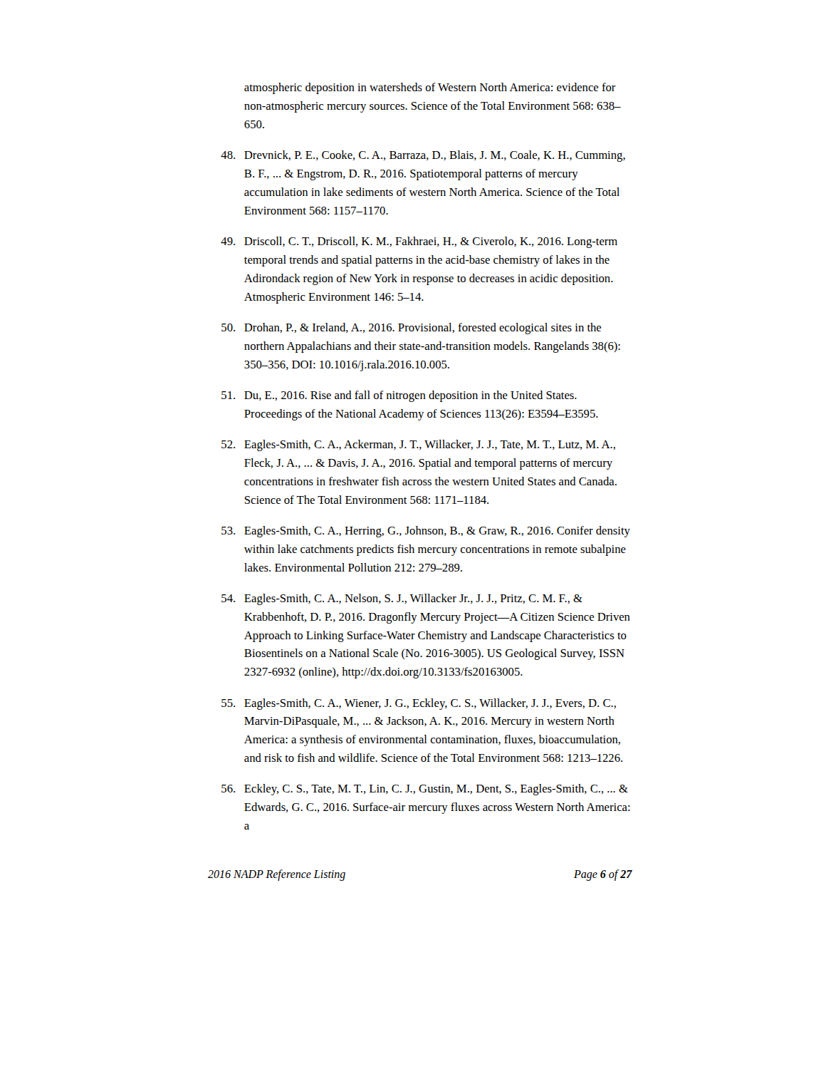atmospheric deposition in watersheds of Western North America: evidence for non-atmospheric mercury sources. Science of the Total Environment 568: 638–650.
48. Drevnick, P. E., Cooke, C. A., Barraza, D., Blais, J. M., Coale, K. H., Cumming, B. F., ... & Engstrom, D. R., 2016. Spatiotemporal patterns of mercury accumulation in lake sediments of western North America. Science of the Total Environment 568: 1157–1170.
49. Driscoll, C. T., Driscoll, K. M., Fakhraei, H., & Civerolo, K., 2016. Long-term temporal trends and spatial patterns in the acid-base chemistry of lakes in the Adirondack region of New York in response to decreases in acidic deposition. Atmospheric Environment 146: 5–14.
50. Drohan, P., & Ireland, A., 2016. Provisional, forested ecological sites in the northern Appalachians and their state-and-transition models. Rangelands 38(6): 350–356, DOI: 10.1016/j.rala.2016.10.005.
51. Du, E., 2016. Rise and fall of nitrogen deposition in the United States. Proceedings of the National Academy of Sciences 113(26): E3594–E3595.
52. Eagles-Smith, C. A., Ackerman, J. T., Willacker, J. J., Tate, M. T., Lutz, M. A., Fleck, J. A., ... & Davis, J. A., 2016. Spatial and temporal patterns of mercury concentrations in freshwater fish across the western United States and Canada. Science of The Total Environment 568: 1171–1184.
53. Eagles-Smith, C. A., Herring, G., Johnson, B., & Graw, R., 2016. Conifer density within lake catchments predicts fish mercury concentrations in remote subalpine lakes. Environmental Pollution 212: 279–289.
54. Eagles-Smith, C. A., Nelson, S. J., Willacker Jr., J. J., Pritz, C. M. F., & Krabbenhoft, D. P., 2016. Dragonfly Mercury Project—A Citizen Science Driven Approach to Linking Surface-Water Chemistry and Landscape Characteristics to Biosentinels on a National Scale (No. 2016-3005). US Geological Survey, ISSN 2327-6932 (online), http://dx.doi.org/10.3133/fs20163005.
55. Eagles-Smith, C. A., Wiener, J. G., Eckley, C. S., Willacker, J. J., Evers, D. C., Marvin-DiPasquale, M., ... & Jackson, A. K., 2016. Mercury in western North America: a synthesis of environmental contamination, fluxes, bioaccumulation, and risk to fish and wildlife. Science of the Total Environment 568: 1213–1226.
56. Eckley, C. S., Tate, M. T., Lin, C. J., Gustin, M., Dent, S., Eagles-Smith, C., ... & Edwards, G. C., 2016. Surface-air mercury fluxes across Western North America: a
2016 NADP Reference Listing
Page 6 of 27